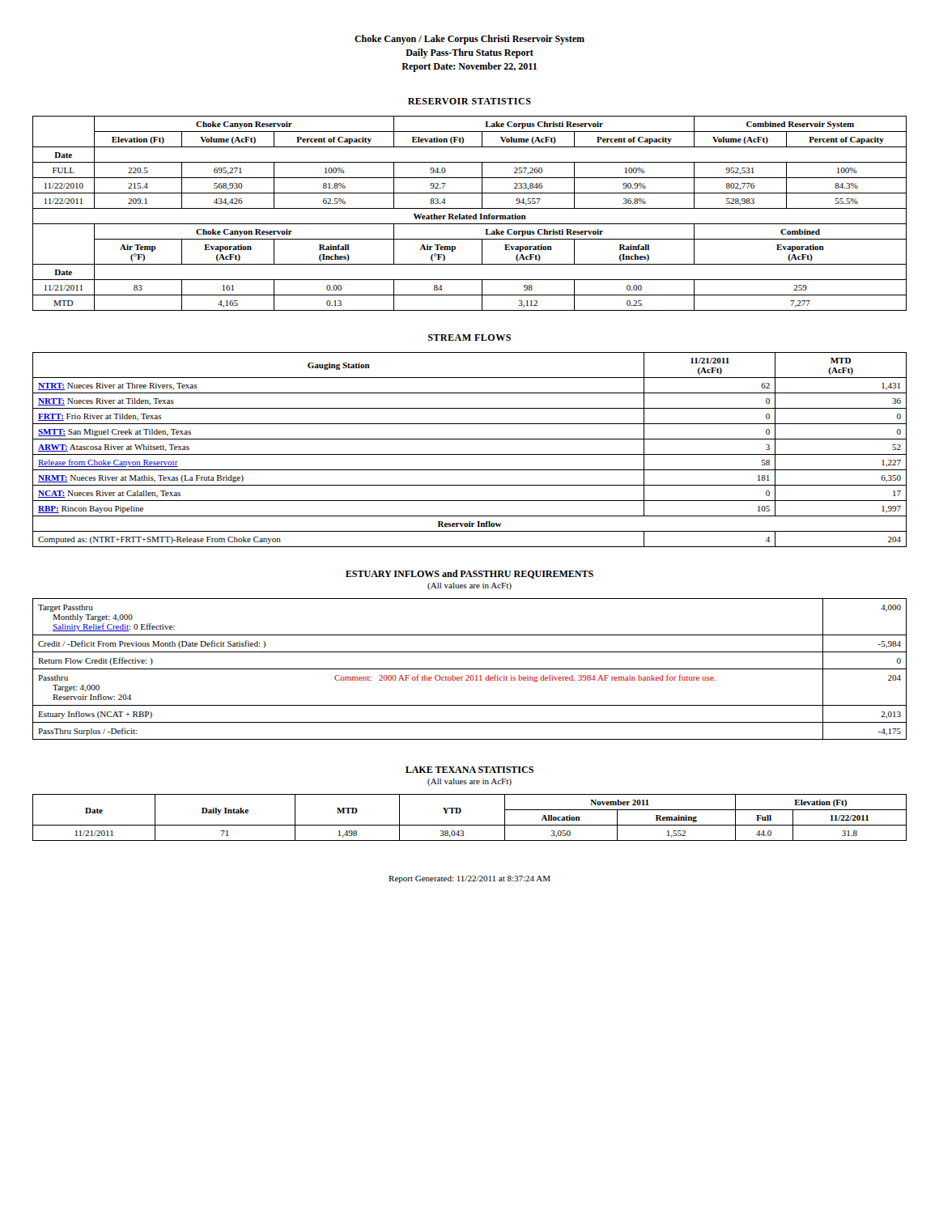Choke Canyon / Lake Corpus Christi Reservoir System
Daily Pass-Thru Status Report
Report Date: November 22, 2011
RESERVOIR STATISTICS
| | Choke Canyon Reservoir | Lake Corpus Christi Reservoir | Combined Reservoir System |
| --- | --- | --- | --- |
| Elevation (Ft) | Volume (AcFt) | Percent of Capacity | Elevation (Ft) | Volume (AcFt) | Percent of Capacity | Volume (AcFt) | Percent of Capacity |
| Date | |
| FULL | 220.5 | 695,271 | 100% | 94.0 | 257,260 | 100% | 952,531 | 100% |
| 11/22/2010 | 215.4 | 568,930 | 81.8% | 92.7 | 233,846 | 90.9% | 802,776 | 84.3% |
| 11/22/2011 | 209.1 | 434,426 | 62.5% | 83.4 | 94,557 | 36.8% | 528,983 | 55.5% |
| Weather Related Information |
| | Choke Canyon Reservoir | Lake Corpus Christi Reservoir | Combined |
| Air Temp (°F) | Evaporation (AcFt) | Rainfall (Inches) | Air Temp (°F) | Evaporation (AcFt) | Rainfall (Inches) | Evaporation (AcFt) |
| Date | |
| 11/21/2011 | 83 | 161 | 0.00 | 84 | 98 | 0.00 | 259 |
| MTD | | 4,165 | 0.13 | | 3,112 | 0.25 | 7,277 |
STREAM FLOWS
| Gauging Station | 11/21/2011 (AcFt) | MTD (AcFt) |
| --- | --- | --- |
| NTRT: Nueces River at Three Rivers, Texas | 62 | 1,431 |
| NRTT: Nueces River at Tilden, Texas | 0 | 36 |
| FRTT: Frio River at Tilden, Texas | 0 | 0 |
| SMTT: San Miguel Creek at Tilden, Texas | 0 | 0 |
| ARWT: Atascosa River at Whitsett, Texas | 3 | 52 |
| Release from Choke Canyon Reservoir | 58 | 1,227 |
| NRMT: Nueces River at Mathis, Texas (La Fruta Bridge) | 181 | 6,350 |
| NCAT: Nueces River at Calallen, Texas | 0 | 17 |
| RBP: Rincon Bayou Pipeline | 105 | 1,997 |
| Reservoir Inflow |
| Computed as: (NTRT+FRTT+SMTT)-Release From Choke Canyon | 4 | 204 |
ESTUARY INFLOWS and PASSTHRU REQUIREMENTS
(All values are in AcFt)
| Target Passthru Monthly Target: 4,000 Salinity Relief Credit : 0 Effective: | 4,000 |
| Credit / -Deficit From Previous Month (Date Deficit Satisfied: ) | -5,984 |
| Return Flow Credit (Effective: ) | 0 |
| / Passthru Target: 4,000 Reservoir Inflow: 204 / Comment: 2000 AF of the October 2011 deficit is being delivered. 3984 AF remain banked for future use. / | 204 |
| Estuary Inflows (NCAT + RBP) | 2,013 |
| PassThru Surplus / -Deficit: | -4,175 |
LAKE TEXANA STATISTICS
(All values are in AcFt)
| Date | Daily Intake | MTD | YTD | November 2011 | Elevation (Ft) |
| --- | --- | --- | --- | --- | --- |
| Allocation | Remaining | Full | 11/22/2011 |
| 11/21/2011 | 71 | 1,498 | 38,043 | 3,050 | 1,552 | 44.0 | 31.8 |
Report Generated: 11/22/2011 at 8:37:24 AM